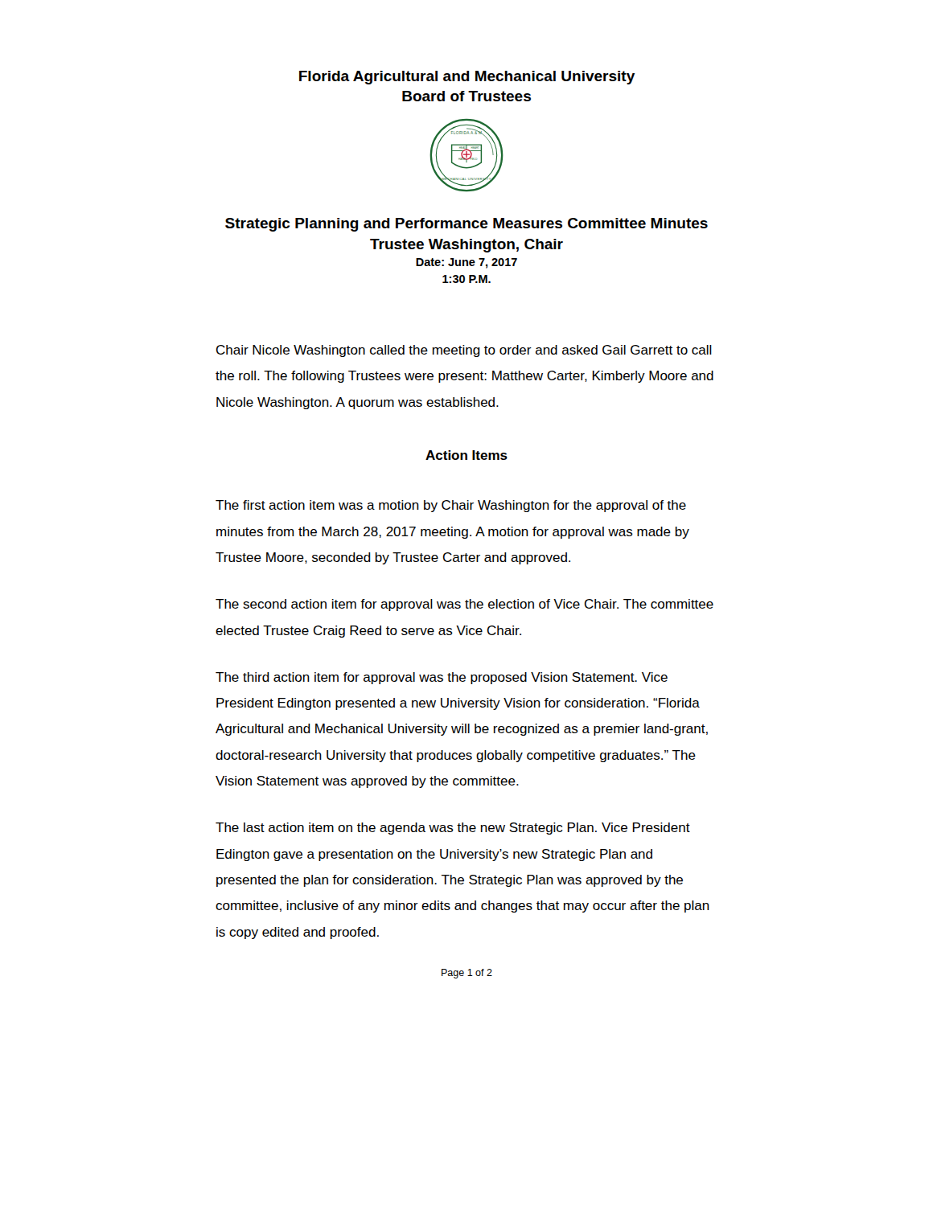Florida Agricultural and Mechanical University
Board of Trustees
FLORIDA A & M MECHANICAL UNIVERSITY HEAD HEART HAND FIELD
Strategic Planning and Performance Measures Committee Minutes
Trustee Washington, Chair
Date: June 7, 2017
1:30 P.M.
Chair Nicole Washington called the meeting to order and asked Gail Garrett to call the roll. The following Trustees were present: Matthew Carter, Kimberly Moore and Nicole Washington. A quorum was established.
Action Items
The first action item was a motion by Chair Washington for the approval of the minutes from the March 28, 2017 meeting. A motion for approval was made by Trustee Moore, seconded by Trustee Carter and approved.
The second action item for approval was the election of Vice Chair. The committee elected Trustee Craig Reed to serve as Vice Chair.
The third action item for approval was the proposed Vision Statement. Vice President Edington presented a new University Vision for consideration. “Florida Agricultural and Mechanical University will be recognized as a premier land-grant, doctoral-research University that produces globally competitive graduates.” The Vision Statement was approved by the committee.
The last action item on the agenda was the new Strategic Plan. Vice President Edington gave a presentation on the University’s new Strategic Plan and presented the plan for consideration. The Strategic Plan was approved by the committee, inclusive of any minor edits and changes that may occur after the plan is copy edited and proofed.
Page 1 of 2